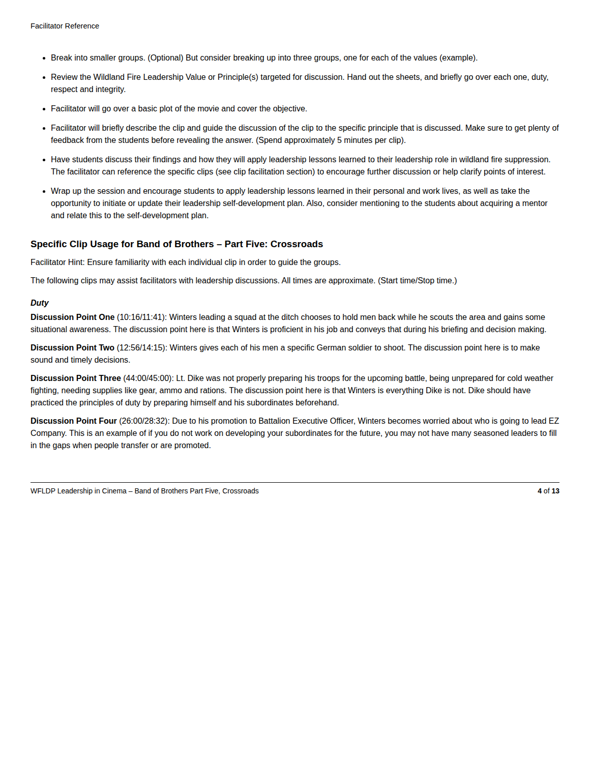Facilitator Reference
Break into smaller groups. (Optional) But consider breaking up into three groups, one for each of the values (example).
Review the Wildland Fire Leadership Value or Principle(s) targeted for discussion. Hand out the sheets, and briefly go over each one, duty, respect and integrity.
Facilitator will go over a basic plot of the movie and cover the objective.
Facilitator will briefly describe the clip and guide the discussion of the clip to the specific principle that is discussed. Make sure to get plenty of feedback from the students before revealing the answer. (Spend approximately 5 minutes per clip).
Have students discuss their findings and how they will apply leadership lessons learned to their leadership role in wildland fire suppression. The facilitator can reference the specific clips (see clip facilitation section) to encourage further discussion or help clarify points of interest.
Wrap up the session and encourage students to apply leadership lessons learned in their personal and work lives, as well as take the opportunity to initiate or update their leadership self-development plan. Also, consider mentioning to the students about acquiring a mentor and relate this to the self-development plan.
Specific Clip Usage for Band of Brothers – Part Five: Crossroads
Facilitator Hint: Ensure familiarity with each individual clip in order to guide the groups.
The following clips may assist facilitators with leadership discussions. All times are approximate. (Start time/Stop time.)
Duty
Discussion Point One (10:16/11:41): Winters leading a squad at the ditch chooses to hold men back while he scouts the area and gains some situational awareness. The discussion point here is that Winters is proficient in his job and conveys that during his briefing and decision making.
Discussion Point Two (12:56/14:15): Winters gives each of his men a specific German soldier to shoot. The discussion point here is to make sound and timely decisions.
Discussion Point Three (44:00/45:00): Lt. Dike was not properly preparing his troops for the upcoming battle, being unprepared for cold weather fighting, needing supplies like gear, ammo and rations. The discussion point here is that Winters is everything Dike is not. Dike should have practiced the principles of duty by preparing himself and his subordinates beforehand.
Discussion Point Four (26:00/28:32): Due to his promotion to Battalion Executive Officer, Winters becomes worried about who is going to lead EZ Company. This is an example of if you do not work on developing your subordinates for the future, you may not have many seasoned leaders to fill in the gaps when people transfer or are promoted.
WFLDP Leadership in Cinema – Band of Brothers Part Five, Crossroads 4 of 13